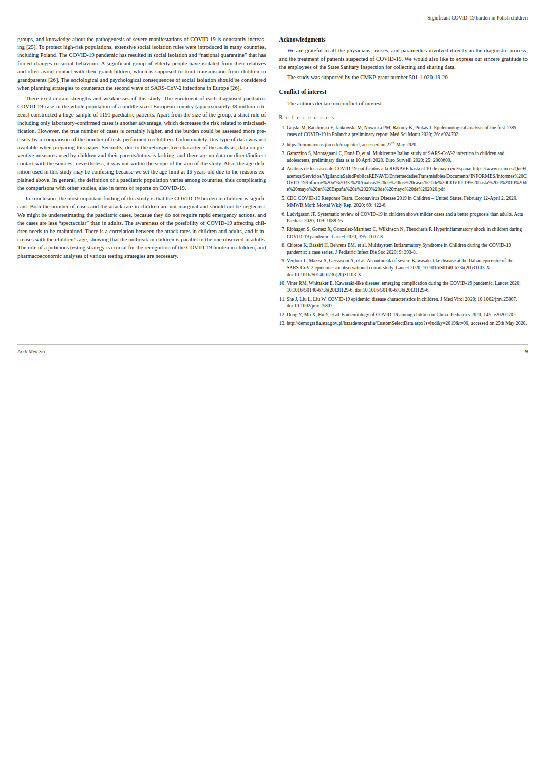Significant COVID-19 burden in Polish children
groups, and knowledge about the pathogenesis of severe manifestations of COVID-19 is constantly increasing [25]. To protect high-risk populations, extensive social isolation rules were introduced in many countries, including Poland. The COVID-19 pandemic has resulted in social isolation and “national quarantine” that has forced changes in social behaviour. A significant group of elderly people have isolated from their relatives and often avoid contact with their grandchildren, which is supposed to limit transmission from children to grandparents [26]. The sociological and psychological consequences of social isolation should be considered when planning strategies to counteract the second wave of SARS-CoV-2 infections in Europe [26].
There exist certain strengths and weaknesses of this study. The enrolment of each diagnosed paediatric COVID-19 case in the whole population of a middle-sized European country (approximately 38 million citizens) constructed a huge sample of 1191 paediatric patients. Apart from the size of the group, a strict rule of including only laboratory-confirmed cases is another advantage, which decreases the risk related to misclassification. However, the true number of cases is certainly higher, and the burden could be assessed more precisely by a comparison of the number of tests performed in children. Unfortunately, this type of data was not available when preparing this paper. Secondly, due to the retrospective character of the analysis, data on preventive measures used by children and their parents/tutors is lacking, and there are no data on direct/indirect contact with the sources; nevertheless, it was not within the scope of the aim of the study. Also, the age definition used in this study may be confusing because we set the age limit at 19 years old due to the reasons explained above. In general, the definition of a paediatric population varies among countries, thus complicating the comparisons with other studies, also in terms of reports on COVID-19.
In conclusion, the most important finding of this study is that the COVID-19 burden in children is significant. Both the number of cases and the attack rate in children are not marginal and should not be neglected. We might be underestimating the paediatric cases, becasue they do not require rapid emergency actions, and the cases are less “spectacular” than in adults. The awareness of the possibility of COVID-19 affecting children needs to be maintained. There is a correlation between the attack rates in children and adults, and it increases with the children’s age, showing that the outbreak in children is parallel to the one observed in adults. The role of a judicious testing strategy is crucial for the recognition of the COVID-19 burden in children, and pharmacoeconomic analyses of various testing strategies are necessary.
Acknowledgments
We are grateful to all the physicians, nurses, and paramedics involved directly in the diagnostic process, and the treatment of patients suspected of COVID-19. We would also like to express our sincere gratitude to the employees of the State Sanitary Inspection for collecting and sharing data.
The study was supported by the CMKP grant number 501-1-020-19-20
Conflict of interest
The authors declare no conflict of interest.
R e f e r e n c e s
Gujski M, Raciborski F, Jankowski M, Nowicka PM, Rakocy K, Pinkas J. Epidemiological analysis of the first 1389 cases of COVID-19 in Poland: a preliminary report. Med Sci Monit 2020; 26: e924702.
https://coronavirus.jhu.edu/map.html, accessed on 27th May 2020.
Garazzino S, Montagnani C, Donà D, et al. Multicentre Italian study of SARS-CoV-2 infection in children and adolescents, preliminary data as at 10 April 2020. Euro Surveill 2020; 25: 2000600.
Análisis de los casos de COVID-19 notificados a la RENAVE hasta el 10 de mayo en España. https://www.isciii.es/QueHacemos/Servicios/VigilanciaSaludPublicaRENAVE/EnfermedadesTransmisibles/Documents/INFORMES/Informes%20COVID-19/Informe%20nº%2033.%20Análisis%20de%20los%20casos%20de%20COVID-19%20hasta%20el%2010%20de%20mayo%20en%20España%20a%2029%20de%20mayo%20de%202020.pdf
CDC COVID-19 Response Team. Coronavirus Disease 2019 in Children – United States, February 12-April 2, 2020. MMWR Morb Mortal Wkly Rep. 2020; 69: 422-6.
Ludvigsson JF. Systematic review of COVID-19 in children shows milder cases and a better prognosis than adults. Acta Paediatr 2020; 109: 1088-95.
Riphagen S, Gomez X, Gonzalez-Martinez C, Wilkinson N, Theocharis P. Hyperinflammatory shock in children during COVID-19 pandemic. Lancet 2020; 395: 1607-8.
Chiotos K, Bassiri H, Behrens EM, et al. Multisystem Inflammatory Syndrome in Children during the COVID-19 pandemic: a case series. J Pediatric Infect Dis Soc 2020; 9: 393-8.
Verdoni L, Mazza A, Gervasoni A, et al. An outbreak of severe Kawasaki-like disease at the Italian epicentre of the SARS-CoV-2 epidemic: an observational cohort study. Lancet 2020; 10.1016/S0140-6736(20)31103-X. doi:10.1016/S0140-6736(20)31103-X.
Viner RM, Whittaker E. Kawasaki-like disease: emerging complication during the COVID-19 pandemic. Lancet 2020; 10.1016/S0140-6736(20)31129-6. doi:10.1016/S0140-6736(20)31129-6.
She J, Liu L, Liu W. COVID-19 epidemic: disease characteristics in children. J Med Virol 2020; 10.1002/jmv.25807. doi:10.1002/jmv.25807.
Dong Y, Mo X, Hu Y, et al. Epidemiology of COVID-19 among children in China. Pediatrics 2020; 145: e20200702.
http://demografia.stat.gov.pl/bazademografia/CustomSelectData.aspx?s=lud&y=2019&t=00, accessed on 25th May 2020.
Arch Med Sci
9